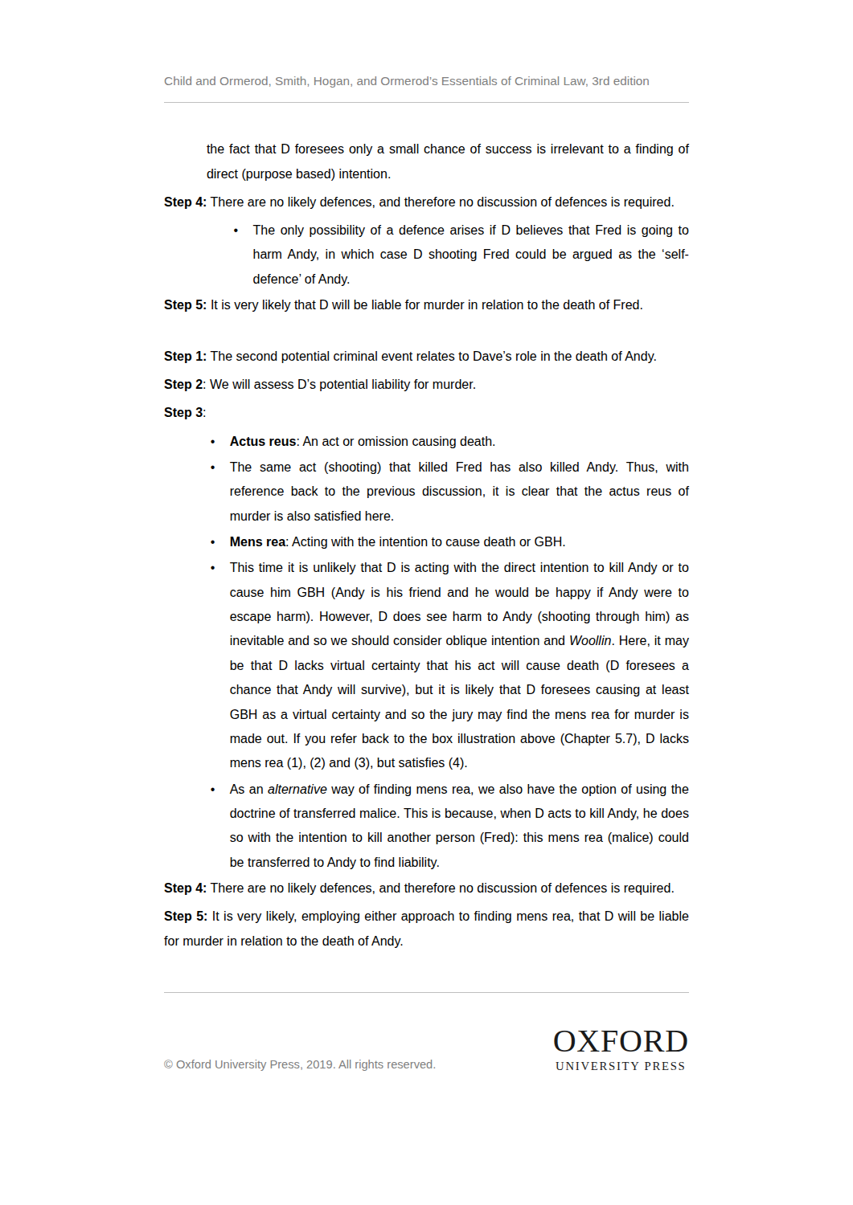Child and Ormerod, Smith, Hogan, and Ormerod’s Essentials of Criminal Law, 3rd edition
the fact that D foresees only a small chance of success is irrelevant to a finding of direct (purpose based) intention.
Step 4: There are no likely defences, and therefore no discussion of defences is required.
The only possibility of a defence arises if D believes that Fred is going to harm Andy, in which case D shooting Fred could be argued as the ‘self-defence’ of Andy.
Step 5: It is very likely that D will be liable for murder in relation to the death of Fred.
Step 1: The second potential criminal event relates to Dave’s role in the death of Andy.
Step 2: We will assess D’s potential liability for murder.
Step 3:
Actus reus: An act or omission causing death.
The same act (shooting) that killed Fred has also killed Andy. Thus, with reference back to the previous discussion, it is clear that the actus reus of murder is also satisfied here.
Mens rea: Acting with the intention to cause death or GBH.
This time it is unlikely that D is acting with the direct intention to kill Andy or to cause him GBH (Andy is his friend and he would be happy if Andy were to escape harm). However, D does see harm to Andy (shooting through him) as inevitable and so we should consider oblique intention and Woollin. Here, it may be that D lacks virtual certainty that his act will cause death (D foresees a chance that Andy will survive), but it is likely that D foresees causing at least GBH as a virtual certainty and so the jury may find the mens rea for murder is made out. If you refer back to the box illustration above (Chapter 5.7), D lacks mens rea (1), (2) and (3), but satisfies (4).
As an alternative way of finding mens rea, we also have the option of using the doctrine of transferred malice. This is because, when D acts to kill Andy, he does so with the intention to kill another person (Fred): this mens rea (malice) could be transferred to Andy to find liability.
Step 4: There are no likely defences, and therefore no discussion of defences is required.
Step 5: It is very likely, employing either approach to finding mens rea, that D will be liable for murder in relation to the death of Andy.
© Oxford University Press, 2019. All rights reserved.
OXFORD UNIVERSITY PRESS